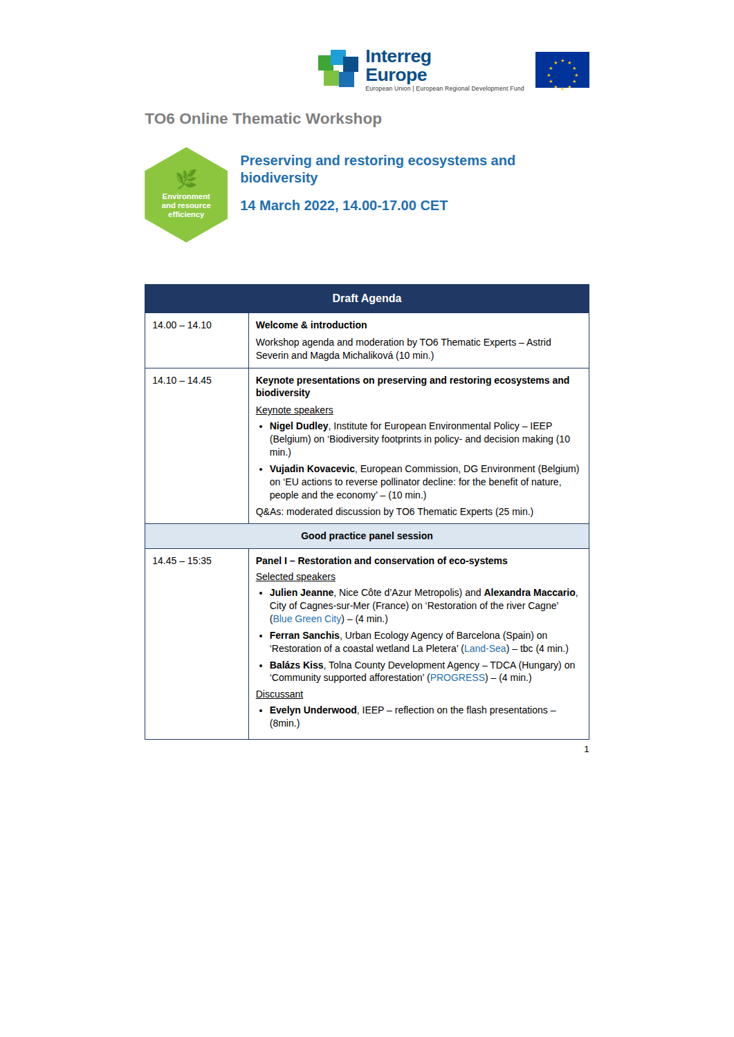Interreg
Europe
European Union | European Regional Development Fund
★ ★ ★ ★ ★ ★ ★ ★ ★ ★ ★ ★
TO6 Online Thematic Workshop
🌿
Environment
and resource
efficiency
Preserving and restoring ecosystems and biodiversity
14 March 2022, 14.00-17.00 CET
| Draft Agenda |
| --- |
| 14.00 – 14.10 | Welcome & introduction Workshop agenda and moderation by TO6 Thematic Experts – Astrid Severin and Magda Michaliková (10 min.) |
| 14.10 – 14.45 | Keynote presentations on preserving and restoring ecosystems and biodiversity Keynote speakers Nigel Dudley , Institute for European Environmental Policy – IEEP (Belgium) on ‘Biodiversity footprints in policy- and decision making (10 min.) Vujadin Kovacevic , European Commission, DG Environment (Belgium) on ‘EU actions to reverse pollinator decline: for the benefit of nature, people and the economy’ – (10 min.) Q&As: moderated discussion by TO6 Thematic Experts (25 min.) |
| Good practice panel session |
| 14.45 – 15:35 | Panel I – Restoration and conservation of eco-systems Selected speakers Julien Jeanne , Nice Côte d’Azur Metropolis) and Alexandra Maccario , City of Cagnes-sur-Mer (France) on ‘Restoration of the river Cagne’ ( Blue Green City ) – (4 min.) Ferran Sanchis , Urban Ecology Agency of Barcelona (Spain) on ‘Restoration of a coastal wetland La Pletera’ ( Land-Sea ) – tbc (4 min.) Balázs Kiss , Tolna County Development Agency – TDCA (Hungary) on ‘Community supported afforestation’ ( PROGRESS ) – (4 min.) Discussant Evelyn Underwood , IEEP – reflection on the flash presentations – (8min.) |
1